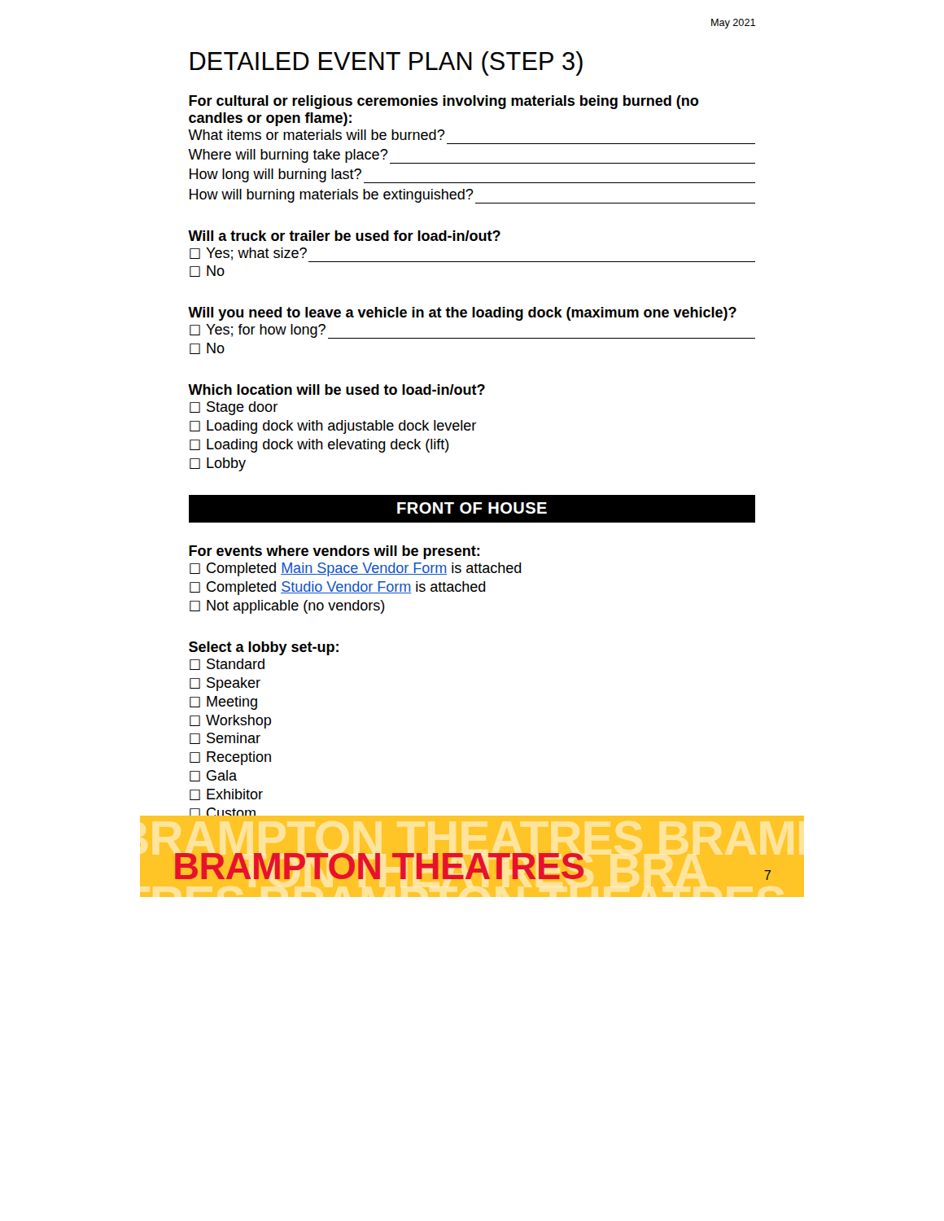May 2021
DETAILED EVENT PLAN (STEP 3)
For cultural or religious ceremonies involving materials being burned (no candles or open flame):
What items or materials will be burned?
Where will burning take place?
How long will burning last?
How will burning materials be extinguished?
Will a truck or trailer be used for load-in/out?
☐Yes; what size?
☐No
Will you need to leave a vehicle in at the loading dock (maximum one vehicle)?
☐Yes; for how long?
☐No
Which location will be used to load-in/out?
☐Stage door
☐Loading dock with adjustable dock leveler
☐Loading dock with elevating deck (lift)
☐Lobby
FRONT OF HOUSE
For events where vendors will be present:
☐Completed Main Space Vendor Form is attached
☐Completed Studio Vendor Form is attached
☐Not applicable (no vendors)
Select a lobby set-up:
☐Standard
☐Speaker
☐Meeting
☐Workshop
☐Seminar
☐Reception
☐Gala
☐Exhibitor
☐Custom
For custom lobby set-up, provide details:
BRAMPTON THEATRES BRAMPTON
TON THEATRES BRA
ATRES BRAMPTON THEATRES
BRAMPTON THEATRES
7